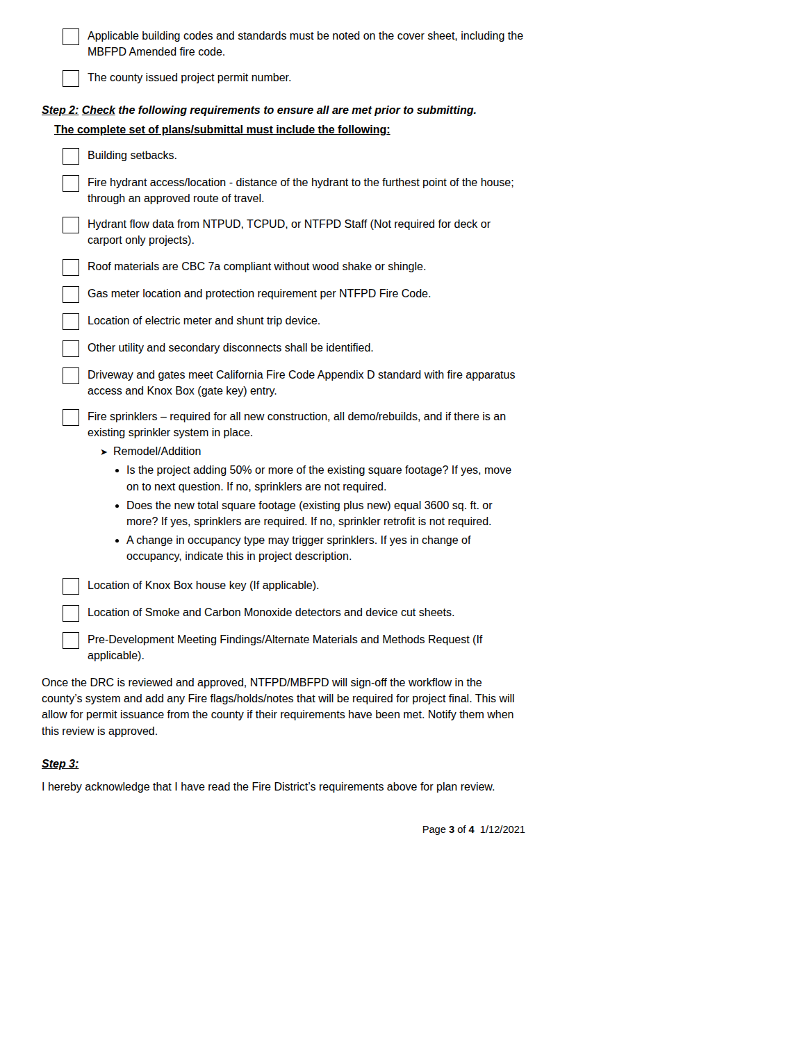Applicable building codes and standards must be noted on the cover sheet, including the MBFPD Amended fire code.
The county issued project permit number.
Step 2: Check the following requirements to ensure all are met prior to submitting.
The complete set of plans/submittal must include the following:
Building setbacks.
Fire hydrant access/location - distance of the hydrant to the furthest point of the house; through an approved route of travel.
Hydrant flow data from NTPUD, TCPUD, or NTFPD Staff (Not required for deck or carport only projects).
Roof materials are CBC 7a compliant without wood shake or shingle.
Gas meter location and protection requirement per NTFPD Fire Code.
Location of electric meter and shunt trip device.
Other utility and secondary disconnects shall be identified.
Driveway and gates meet California Fire Code Appendix D standard with fire apparatus access and Knox Box (gate key) entry.
Fire sprinklers – required for all new construction, all demo/rebuilds, and if there is an existing sprinkler system in place.
Remodel/Addition
Is the project adding 50% or more of the existing square footage? If yes, move on to next question. If no, sprinklers are not required.
Does the new total square footage (existing plus new) equal 3600 sq. ft. or more? If yes, sprinklers are required. If no, sprinkler retrofit is not required.
A change in occupancy type may trigger sprinklers. If yes in change of occupancy, indicate this in project description.
Location of Knox Box house key (If applicable).
Location of Smoke and Carbon Monoxide detectors and device cut sheets.
Pre-Development Meeting Findings/Alternate Materials and Methods Request (If applicable).
Once the DRC is reviewed and approved, NTFPD/MBFPD will sign-off the workflow in the county’s system and add any Fire flags/holds/notes that will be required for project final. This will allow for permit issuance from the county if their requirements have been met. Notify them when this review is approved.
Step 3:
I hereby acknowledge that I have read the Fire District’s requirements above for plan review.
Page 3 of 4 1/12/2021